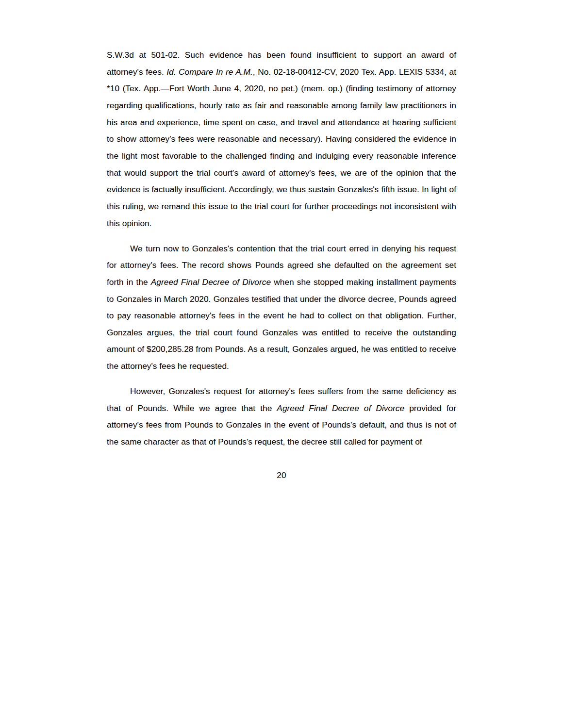S.W.3d at 501-02. Such evidence has been found insufficient to support an award of attorney's fees. Id. Compare In re A.M., No. 02-18-00412-CV, 2020 Tex. App. LEXIS 5334, at *10 (Tex. App.—Fort Worth June 4, 2020, no pet.) (mem. op.) (finding testimony of attorney regarding qualifications, hourly rate as fair and reasonable among family law practitioners in his area and experience, time spent on case, and travel and attendance at hearing sufficient to show attorney's fees were reasonable and necessary). Having considered the evidence in the light most favorable to the challenged finding and indulging every reasonable inference that would support the trial court's award of attorney's fees, we are of the opinion that the evidence is factually insufficient. Accordingly, we thus sustain Gonzales's fifth issue. In light of this ruling, we remand this issue to the trial court for further proceedings not inconsistent with this opinion.
We turn now to Gonzales's contention that the trial court erred in denying his request for attorney's fees. The record shows Pounds agreed she defaulted on the agreement set forth in the Agreed Final Decree of Divorce when she stopped making installment payments to Gonzales in March 2020. Gonzales testified that under the divorce decree, Pounds agreed to pay reasonable attorney's fees in the event he had to collect on that obligation. Further, Gonzales argues, the trial court found Gonzales was entitled to receive the outstanding amount of $200,285.28 from Pounds. As a result, Gonzales argued, he was entitled to receive the attorney's fees he requested.
However, Gonzales's request for attorney's fees suffers from the same deficiency as that of Pounds. While we agree that the Agreed Final Decree of Divorce provided for attorney's fees from Pounds to Gonzales in the event of Pounds's default, and thus is not of the same character as that of Pounds's request, the decree still called for payment of
20